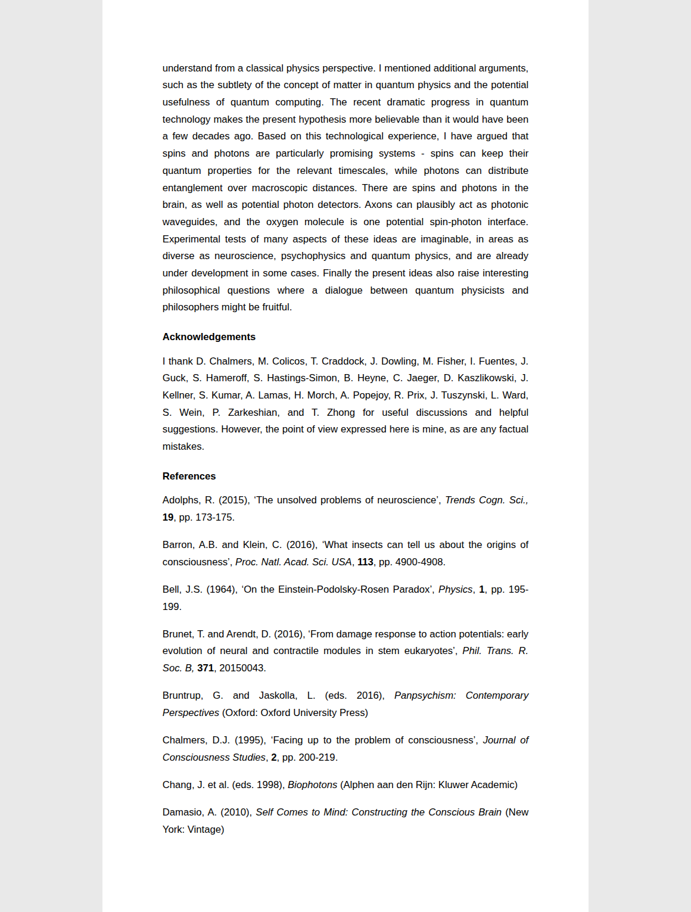understand from a classical physics perspective. I mentioned additional arguments, such as the subtlety of the concept of matter in quantum physics and the potential usefulness of quantum computing. The recent dramatic progress in quantum technology makes the present hypothesis more believable than it would have been a few decades ago. Based on this technological experience, I have argued that spins and photons are particularly promising systems - spins can keep their quantum properties for the relevant timescales, while photons can distribute entanglement over macroscopic distances. There are spins and photons in the brain, as well as potential photon detectors. Axons can plausibly act as photonic waveguides, and the oxygen molecule is one potential spin-photon interface. Experimental tests of many aspects of these ideas are imaginable, in areas as diverse as neuroscience, psychophysics and quantum physics, and are already under development in some cases. Finally the present ideas also raise interesting philosophical questions where a dialogue between quantum physicists and philosophers might be fruitful.
Acknowledgements
I thank D. Chalmers, M. Colicos, T. Craddock, J. Dowling, M. Fisher, I. Fuentes, J. Guck, S. Hameroff, S. Hastings-Simon, B. Heyne, C. Jaeger, D. Kaszlikowski, J. Kellner, S. Kumar, A. Lamas, H. Morch, A. Popejoy, R. Prix, J. Tuszynski, L. Ward, S. Wein, P. Zarkeshian, and T. Zhong for useful discussions and helpful suggestions. However, the point of view expressed here is mine, as are any factual mistakes.
References
Adolphs, R. (2015), ‘The unsolved problems of neuroscience’, Trends Cogn. Sci., 19, pp. 173-175.
Barron, A.B. and Klein, C. (2016), ‘What insects can tell us about the origins of consciousness’, Proc. Natl. Acad. Sci. USA, 113, pp. 4900-4908.
Bell, J.S. (1964), ‘On the Einstein-Podolsky-Rosen Paradox’, Physics, 1, pp. 195-199.
Brunet, T. and Arendt, D. (2016), ‘From damage response to action potentials: early evolution of neural and contractile modules in stem eukaryotes’, Phil. Trans. R. Soc. B, 371, 20150043.
Bruntrup, G. and Jaskolla, L. (eds. 2016), Panpsychism: Contemporary Perspectives (Oxford: Oxford University Press)
Chalmers, D.J. (1995), ‘Facing up to the problem of consciousness’, Journal of Consciousness Studies, 2, pp. 200-219.
Chang, J. et al. (eds. 1998), Biophotons (Alphen aan den Rijn: Kluwer Academic)
Damasio, A. (2010), Self Comes to Mind: Constructing the Conscious Brain (New York: Vintage)